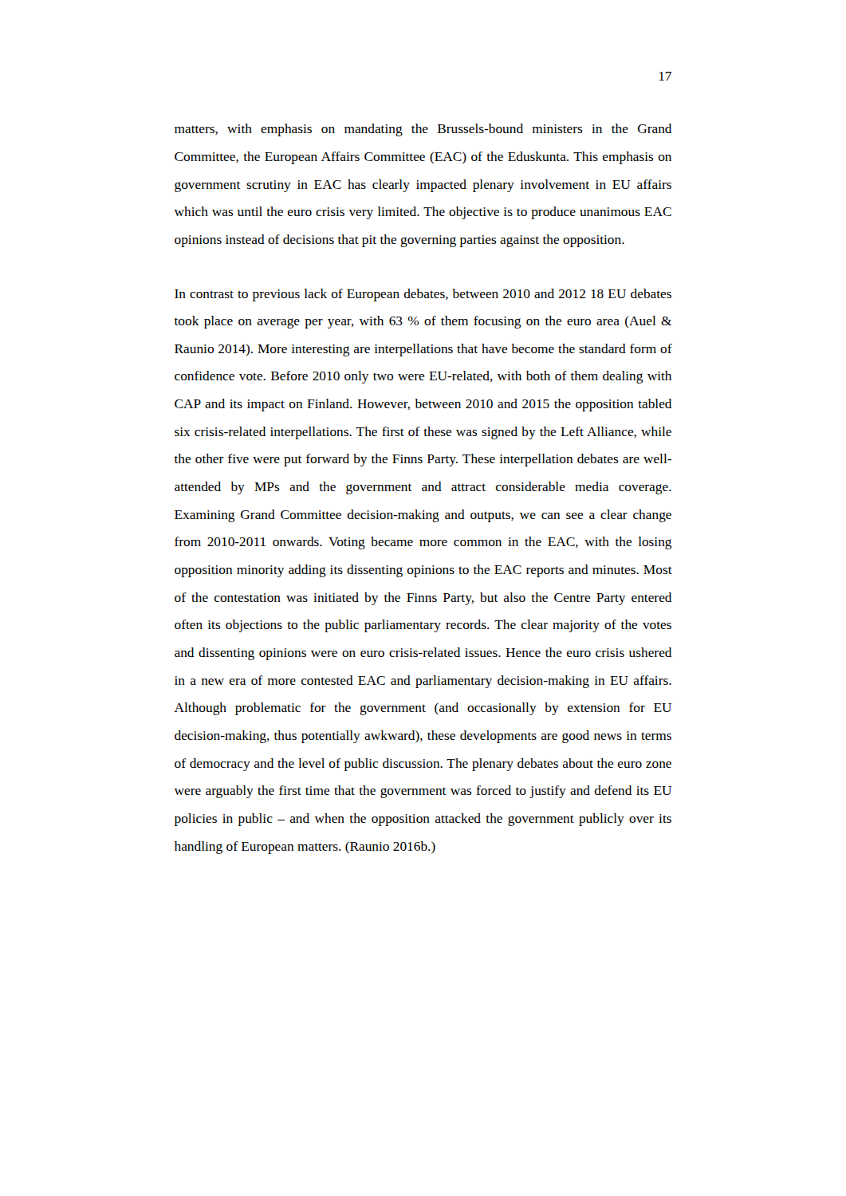17
matters, with emphasis on mandating the Brussels-bound ministers in the Grand Committee, the European Affairs Committee (EAC) of the Eduskunta. This emphasis on government scrutiny in EAC has clearly impacted plenary involvement in EU affairs which was until the euro crisis very limited. The objective is to produce unanimous EAC opinions instead of decisions that pit the governing parties against the opposition.
In contrast to previous lack of European debates, between 2010 and 2012 18 EU debates took place on average per year, with 63 % of them focusing on the euro area (Auel & Raunio 2014). More interesting are interpellations that have become the standard form of confidence vote. Before 2010 only two were EU-related, with both of them dealing with CAP and its impact on Finland. However, between 2010 and 2015 the opposition tabled six crisis-related interpellations. The first of these was signed by the Left Alliance, while the other five were put forward by the Finns Party. These interpellation debates are well-attended by MPs and the government and attract considerable media coverage. Examining Grand Committee decision-making and outputs, we can see a clear change from 2010-2011 onwards. Voting became more common in the EAC, with the losing opposition minority adding its dissenting opinions to the EAC reports and minutes. Most of the contestation was initiated by the Finns Party, but also the Centre Party entered often its objections to the public parliamentary records. The clear majority of the votes and dissenting opinions were on euro crisis-related issues. Hence the euro crisis ushered in a new era of more contested EAC and parliamentary decision-making in EU affairs. Although problematic for the government (and occasionally by extension for EU decision-making, thus potentially awkward), these developments are good news in terms of democracy and the level of public discussion. The plenary debates about the euro zone were arguably the first time that the government was forced to justify and defend its EU policies in public – and when the opposition attacked the government publicly over its handling of European matters. (Raunio 2016b.)